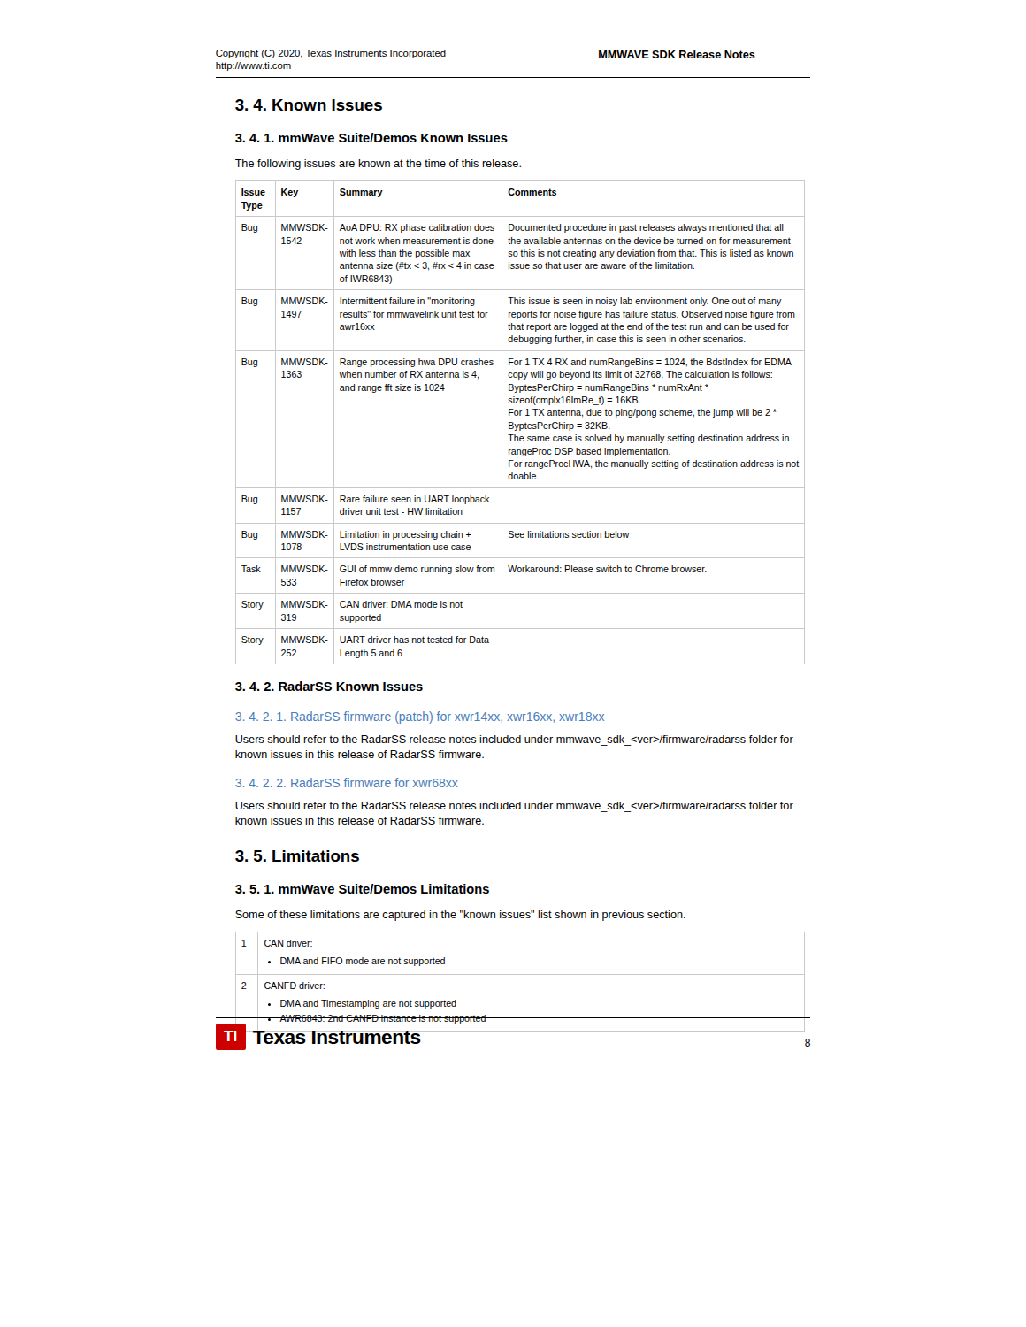Copyright (C) 2020, Texas Instruments Incorporated
http://www.ti.com
MMWAVE SDK Release Notes
3. 4. Known Issues
3. 4. 1. mmWave Suite/Demos Known Issues
The following issues are known at the time of this release.
| Issue Type | Key | Summary | Comments |
| --- | --- | --- | --- |
| Bug | MMWSDK-1542 | AoA DPU: RX phase calibration does not work when measurement is done with less than the possible max antenna size (#tx < 3, #rx < 4 in case of IWR6843) | Documented procedure in past releases always mentioned that all the available antennas on the device be turned on for measurement - so this is not creating any deviation from that. This is listed as known issue so that user are aware of the limitation. |
| Bug | MMWSDK-1497 | Intermittent failure in "monitoring results" for mmwavelink unit test for awr16xx | This issue is seen in noisy lab environment only. One out of many reports for noise figure has failure status. Observed noise figure from that report are logged at the end of the test run and can be used for debugging further, in case this is seen in other scenarios. |
| Bug | MMWSDK-1363 | Range processing hwa DPU crashes when number of RX antenna is 4, and range fft size is 1024 | For 1 TX 4 RX and numRangeBins = 1024, the BdstIndex for EDMA copy will go beyond its limit of 32768. The calculation is follows: ByptesPerChirp = numRangeBins * numRxAnt * sizeof(cmplx16ImRe_t) = 16KB. For 1 TX antenna, due to ping/pong scheme, the jump will be 2 * ByptesPerChirp = 32KB. The same case is solved by manually setting destination address in rangeProc DSP based implementation. For rangeProcHWA, the manually setting of destination address is not doable. |
| Bug | MMWSDK-1157 | Rare failure seen in UART loopback driver unit test - HW limitation | |
| Bug | MMWSDK-1078 | Limitation in processing chain + LVDS instrumentation use case | See limitations section below |
| Task | MMWSDK-533 | GUI of mmw demo running slow from Firefox browser | Workaround: Please switch to Chrome browser. |
| Story | MMWSDK-319 | CAN driver: DMA mode is not supported | |
| Story | MMWSDK-252 | UART driver has not tested for Data Length 5 and 6 | |
3. 4. 2. RadarSS Known Issues
3. 4. 2. 1. RadarSS firmware (patch) for xwr14xx, xwr16xx, xwr18xx
Users should refer to the RadarSS release notes included under mmwave_sdk_<ver>/firmware/radarss folder for known issues in this release of RadarSS firmware.
3. 4. 2. 2. RadarSS firmware for xwr68xx
Users should refer to the RadarSS release notes included under mmwave_sdk_<ver>/firmware/radarss folder for known issues in this release of RadarSS firmware.
3. 5. Limitations
3. 5. 1. mmWave Suite/Demos Limitations
Some of these limitations are captured in the "known issues" list shown in previous section.
| 1 | CAN driver: DMA and FIFO mode are not supported |
| 2 | CANFD driver: DMA and Timestamping are not supported AWR6843: 2nd CANFD instance is not supported |
Texas Instruments
8